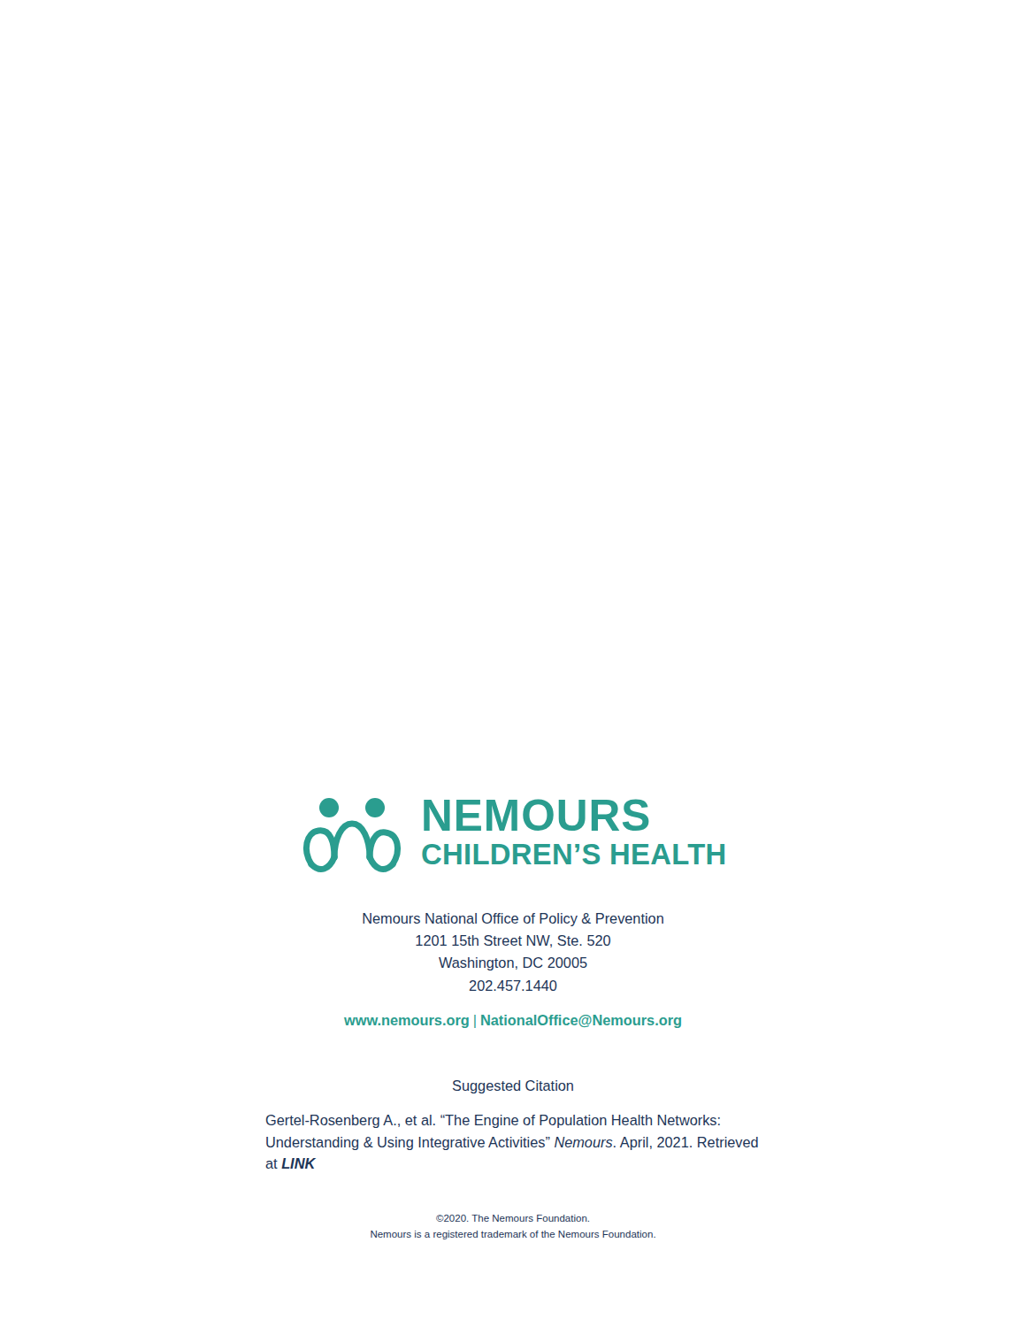Nemours Children’s Health
Nemours National Office of Policy & Prevention
1201 15th Street NW, Ste. 520
Washington, DC 20005
202.457.1440
www.nemours.org|NationalOffice@Nemours.org
Suggested Citation
Gertel-Rosenberg A., et al. “The Engine of Population Health Networks: Understanding & Using Integrative Activities” Nemours. April, 2021. Retrieved at LINK
©2020. The Nemours Foundation.
Nemours is a registered trademark of the Nemours Foundation.